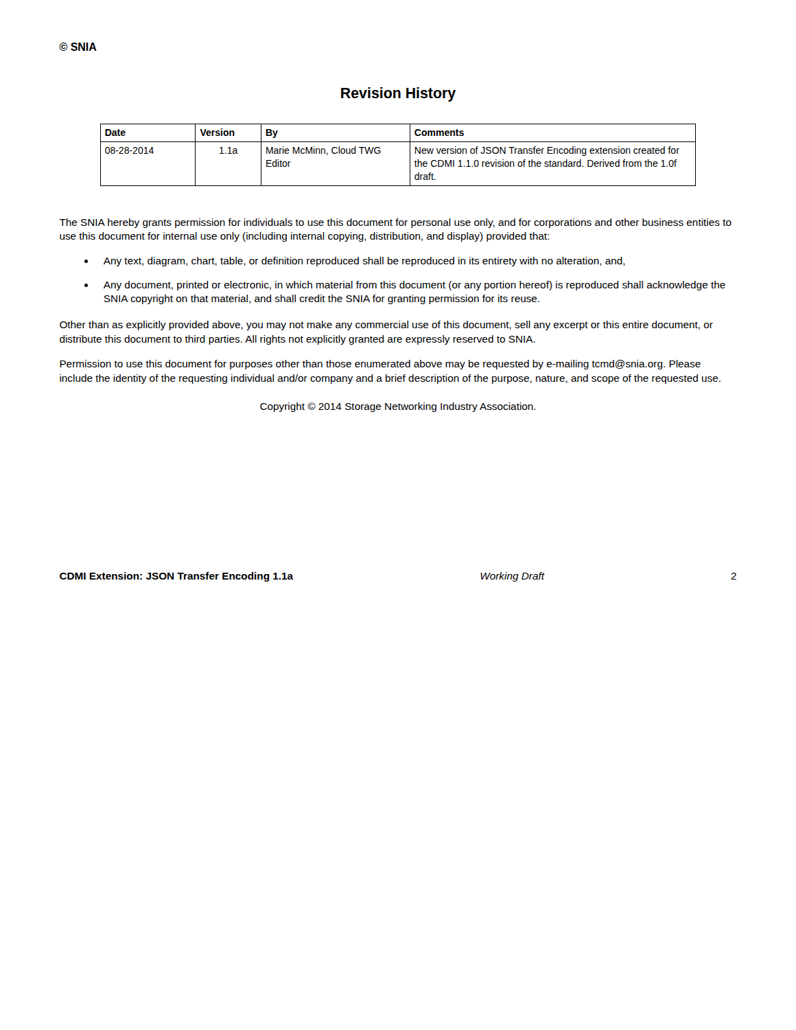© SNIA
Revision History
| Date | Version | By | Comments |
| --- | --- | --- | --- |
| 08-28-2014 | 1.1a | Marie McMinn, Cloud TWG Editor | New version of JSON Transfer Encoding extension created for the CDMI 1.1.0 revision of the standard. Derived from the 1.0f draft. |
The SNIA hereby grants permission for individuals to use this document for personal use only, and for corporations and other business entities to use this document for internal use only (including internal copying, distribution, and display) provided that:
Any text, diagram, chart, table, or definition reproduced shall be reproduced in its entirety with no alteration, and,
Any document, printed or electronic, in which material from this document (or any portion hereof) is reproduced shall acknowledge the SNIA copyright on that material, and shall credit the SNIA for granting permission for its reuse.
Other than as explicitly provided above, you may not make any commercial use of this document, sell any excerpt or this entire document, or distribute this document to third parties. All rights not explicitly granted are expressly reserved to SNIA.
Permission to use this document for purposes other than those enumerated above may be requested by e-mailing tcmd@snia.org. Please include the identity of the requesting individual and/or company and a brief description of the purpose, nature, and scope of the requested use.
Copyright © 2014 Storage Networking Industry Association.
CDMI Extension: JSON Transfer Encoding 1.1a 2
Working Draft